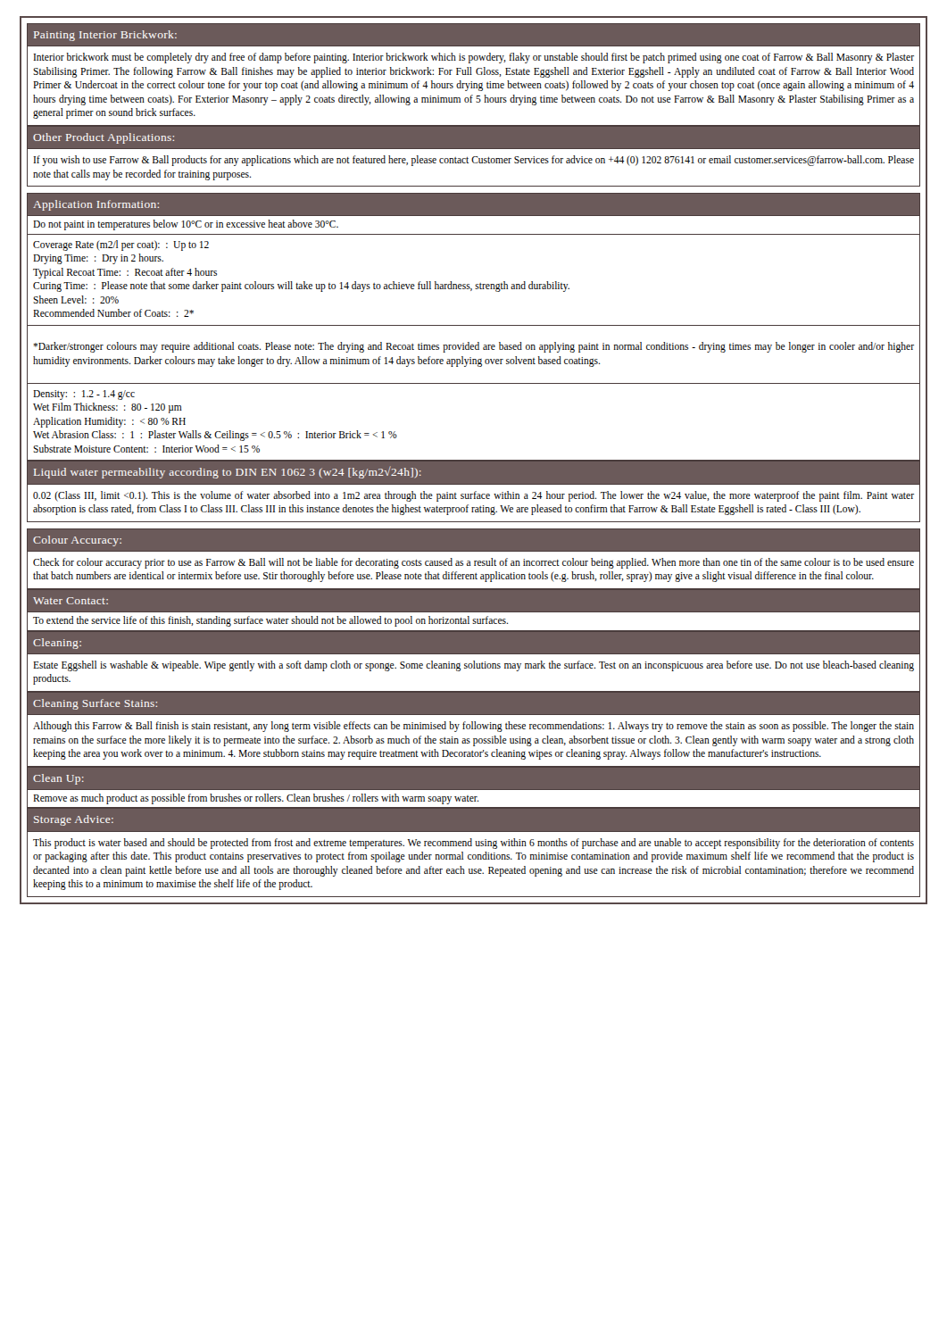Painting Interior Brickwork:
Interior brickwork must be completely dry and free of damp before painting. Interior brickwork which is powdery, flaky or unstable should first be patch primed using one coat of Farrow & Ball Masonry & Plaster Stabilising Primer. The following Farrow & Ball finishes may be applied to interior brickwork: For Full Gloss, Estate Eggshell and Exterior Eggshell - Apply an undiluted coat of Farrow & Ball Interior Wood Primer & Undercoat in the correct colour tone for your top coat (and allowing a minimum of 4 hours drying time between coats) followed by 2 coats of your chosen top coat (once again allowing a minimum of 4 hours drying time between coats). For Exterior Masonry – apply 2 coats directly, allowing a minimum of 5 hours drying time between coats. Do not use Farrow & Ball Masonry & Plaster Stabilising Primer as a general primer on sound brick surfaces.
Other Product Applications:
If you wish to use Farrow & Ball products for any applications which are not featured here, please contact Customer Services for advice on +44 (0) 1202 876141 or email customer.services@farrow-ball.com. Please note that calls may be recorded for training purposes.
Application Information:
Do not paint in temperatures below 10°C or in excessive heat above 30°C.
Coverage Rate (m2/l per coat): : Up to 12
Drying Time: : Dry in 2 hours.
Typical Recoat Time: : Recoat after 4 hours
Curing Time: : Please note that some darker paint colours will take up to 14 days to achieve full hardness, strength and durability.
Sheen Level: : 20%
Recommended Number of Coats: : 2*
*Darker/stronger colours may require additional coats. Please note: The drying and Recoat times provided are based on applying paint in normal conditions - drying times may be longer in cooler and/or higher humidity environments. Darker colours may take longer to dry. Allow a minimum of 14 days before applying over solvent based coatings.
Density: : 1.2 - 1.4 g/cc
Wet Film Thickness: : 80 - 120 µm
Application Humidity: : < 80 % RH
Wet Abrasion Class: : 1 : Plaster Walls & Ceilings = < 0.5 % : Interior Brick = < 1 %
Substrate Moisture Content: : Interior Wood = < 15 %
Liquid water permeability according to DIN EN 1062 3 (w24 [kg/m2√24h]):
0.02 (Class III, limit <0.1). This is the volume of water absorbed into a 1m2 area through the paint surface within a 24 hour period. The lower the w24 value, the more waterproof the paint film. Paint water absorption is class rated, from Class I to Class III. Class III in this instance denotes the highest waterproof rating. We are pleased to confirm that Farrow & Ball Estate Eggshell is rated - Class III (Low).
Colour Accuracy:
Check for colour accuracy prior to use as Farrow & Ball will not be liable for decorating costs caused as a result of an incorrect colour being applied. When more than one tin of the same colour is to be used ensure that batch numbers are identical or intermix before use. Stir thoroughly before use. Please note that different application tools (e.g. brush, roller, spray) may give a slight visual difference in the final colour.
Water Contact:
To extend the service life of this finish, standing surface water should not be allowed to pool on horizontal surfaces.
Cleaning:
Estate Eggshell is washable & wipeable. Wipe gently with a soft damp cloth or sponge. Some cleaning solutions may mark the surface. Test on an inconspicuous area before use. Do not use bleach-based cleaning products.
Cleaning Surface Stains:
Although this Farrow & Ball finish is stain resistant, any long term visible effects can be minimised by following these recommendations: 1. Always try to remove the stain as soon as possible. The longer the stain remains on the surface the more likely it is to permeate into the surface. 2. Absorb as much of the stain as possible using a clean, absorbent tissue or cloth. 3. Clean gently with warm soapy water and a strong cloth keeping the area you work over to a minimum. 4. More stubborn stains may require treatment with Decorator's cleaning wipes or cleaning spray. Always follow the manufacturer's instructions.
Clean Up:
Remove as much product as possible from brushes or rollers. Clean brushes / rollers with warm soapy water.
Storage Advice:
This product is water based and should be protected from frost and extreme temperatures. We recommend using within 6 months of purchase and are unable to accept responsibility for the deterioration of contents or packaging after this date. This product contains preservatives to protect from spoilage under normal conditions. To minimise contamination and provide maximum shelf life we recommend that the product is decanted into a clean paint kettle before use and all tools are thoroughly cleaned before and after each use. Repeated opening and use can increase the risk of microbial contamination; therefore we recommend keeping this to a minimum to maximise the shelf life of the product.